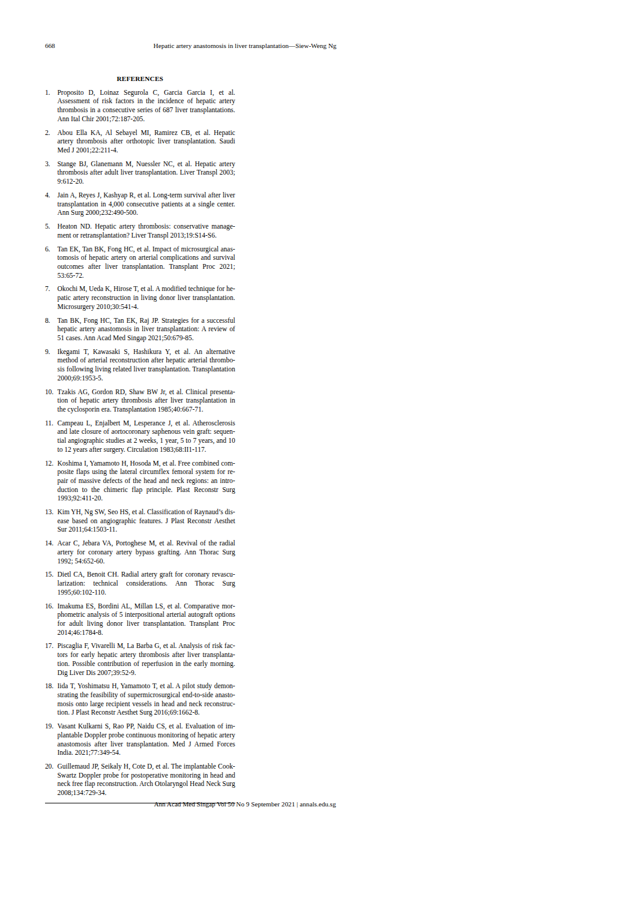668
Hepatic artery anastomosis in liver transplantation—Siew-Weng Ng
REFERENCES
Proposito D, Loinaz Segurola C, Garcia Garcia I, et al. Assessment of risk factors in the incidence of hepatic artery thrombosis in a consecutive series of 687 liver transplantations. Ann Ital Chir 2001;72:187-205.
Abou Ella KA, Al Sebayel MI, Ramirez CB, et al. Hepatic artery thrombosis after orthotopic liver transplantation. Saudi Med J 2001;22:211-4.
Stange BJ, Glanemann M, Nuessler NC, et al. Hepatic artery thrombosis after adult liver transplantation. Liver Transpl 2003; 9:612-20.
Jain A, Reyes J, Kashyap R, et al. Long-term survival after liver transplantation in 4,000 consecutive patients at a single center. Ann Surg 2000;232:490-500.
Heaton ND. Hepatic artery thrombosis: conservative management or retransplantation? Liver Transpl 2013;19:S14-S6.
Tan EK, Tan BK, Fong HC, et al. Impact of microsurgical anastomosis of hepatic artery on arterial complications and survival outcomes after liver transplantation. Transplant Proc 2021; 53:65-72.
Okochi M, Ueda K, Hirose T, et al. A modified technique for hepatic artery reconstruction in living donor liver transplantation. Microsurgery 2010;30:541-4.
Tan BK, Fong HC, Tan EK, Raj JP. Strategies for a successful hepatic artery anastomosis in liver transplantation: A review of 51 cases. Ann Acad Med Singap 2021;50:679-85.
Ikegami T, Kawasaki S, Hashikura Y, et al. An alternative method of arterial reconstruction after hepatic arterial thrombosis following living related liver transplantation. Transplantation 2000;69:1953-5.
Tzakis AG, Gordon RD, Shaw BW Jr, et al. Clinical presentation of hepatic artery thrombosis after liver transplantation in the cyclosporin era. Transplantation 1985;40:667-71.
Campeau L, Enjalbert M, Lesperance J, et al. Atherosclerosis and late closure of aortocoronary saphenous vein graft: sequential angiographic studies at 2 weeks, 1 year, 5 to 7 years, and 10 to 12 years after surgery. Circulation 1983;68:II1-117.
Koshima I, Yamamoto H, Hosoda M, et al. Free combined composite flaps using the lateral circumflex femoral system for repair of massive defects of the head and neck regions: an introduction to the chimeric flap principle. Plast Reconstr Surg 1993;92:411-20.
Kim YH, Ng SW, Seo HS, et al. Classification of Raynaud’s disease based on angiographic features. J Plast Reconstr Aesthet Sur 2011;64:1503-11.
Acar C, Jebara VA, Portoghese M, et al. Revival of the radial artery for coronary artery bypass grafting. Ann Thorac Surg 1992; 54:652-60.
Dietl CA, Benoit CH. Radial artery graft for coronary revascularization: technical considerations. Ann Thorac Surg 1995;60:102-110.
Imakuma ES, Bordini AL, Millan LS, et al. Comparative morphometric analysis of 5 interpositional arterial autograft options for adult living donor liver transplantation. Transplant Proc 2014;46:1784-8.
Piscaglia F, Vivarelli M, La Barba G, et al. Analysis of risk factors for early hepatic artery thrombosis after liver transplantation. Possible contribution of reperfusion in the early morning. Dig Liver Dis 2007;39:52-9.
Iida T, Yoshimatsu H, Yamamoto T, et al. A pilot study demonstrating the feasibility of supermicrosurgical end-to-side anastomosis onto large recipient vessels in head and neck reconstruction. J Plast Reconstr Aesthet Surg 2016;69:1662-8.
Vasant Kulkarni S, Rao PP, Naidu CS, et al. Evaluation of implantable Doppler probe continuous monitoring of hepatic artery anastomosis after liver transplantation. Med J Armed Forces India. 2021;77:349-54.
Guillemaud JP, Seikaly H, Cote D, et al. The implantable Cook-Swartz Doppler probe for postoperative monitoring in head and neck free flap reconstruction. Arch Otolaryngol Head Neck Surg 2008;134:729-34.
Ann Acad Med Singap Vol 50 No 9 September 2021 | annals.edu.sg